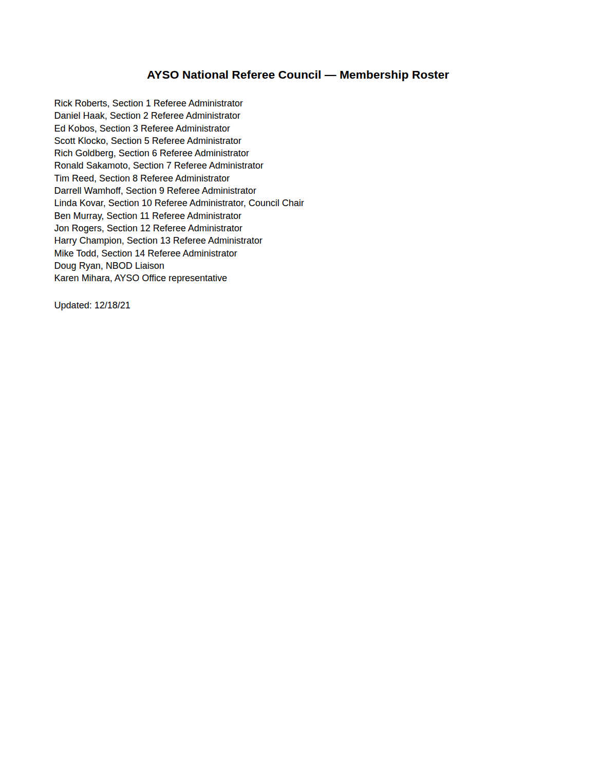AYSO National Referee Council — Membership Roster
Rick Roberts, Section 1 Referee Administrator
Daniel Haak, Section 2 Referee Administrator
Ed Kobos, Section 3 Referee Administrator
Scott Klocko, Section 5 Referee Administrator
Rich Goldberg, Section 6 Referee Administrator
Ronald Sakamoto, Section 7 Referee Administrator
Tim Reed, Section 8 Referee Administrator
Darrell Wamhoff, Section 9 Referee Administrator
Linda Kovar, Section 10 Referee Administrator, Council Chair
Ben Murray, Section 11 Referee Administrator
Jon Rogers, Section 12 Referee Administrator
Harry Champion, Section 13 Referee Administrator
Mike Todd, Section 14 Referee Administrator
Doug Ryan, NBOD Liaison
Karen Mihara, AYSO Office representative
Updated: 12/18/21